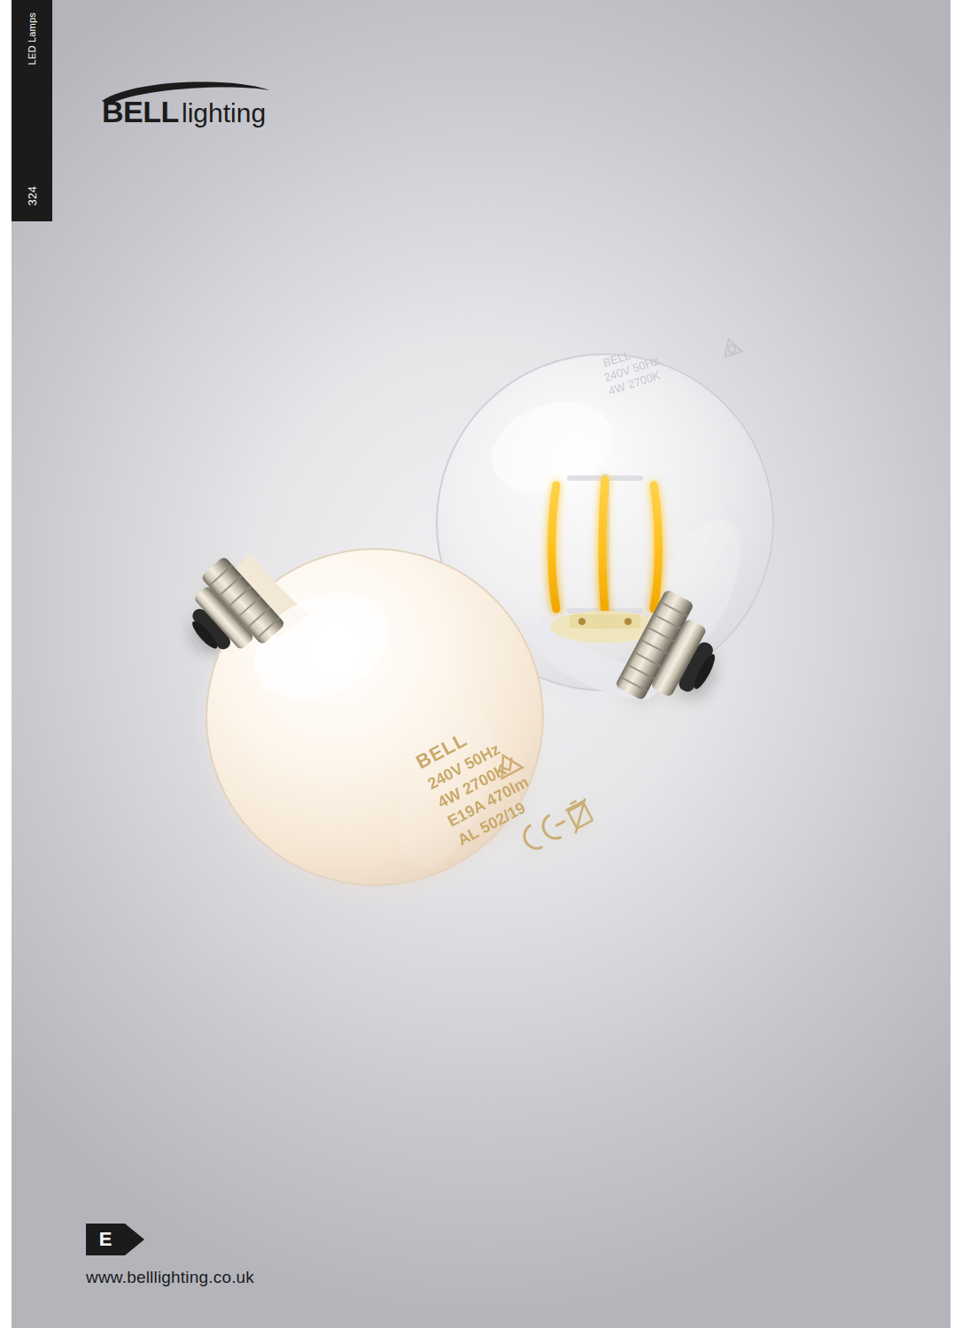LED Lamps 324
BELL lighting
BELL 240V 50Hz 4W 2700K BELL 240V 50Hz 4W 2700K E19A 470lm AL 502/19
E
www.belllighting.co.uk